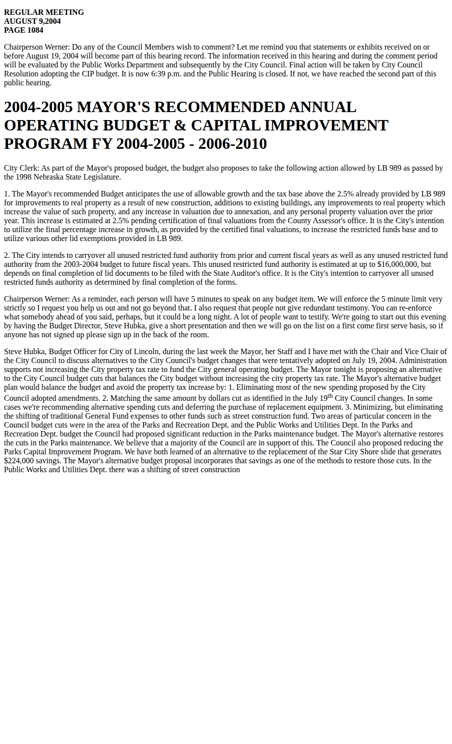REGULAR MEETING
AUGUST 9,2004
PAGE 1084
Chairperson Werner: Do any of the Council Members wish to comment? Let me remind you that statements or exhibits received on or before August 19, 2004 will become part of this hearing record. The information received in this hearing and during the comment period will be evaluated by the Public Works Department and subsequently by the City Council. Final action will be taken by City Council Resolution adopting the CIP budget. It is now 6:39 p.m. and the Public Hearing is closed. If not, we have reached the second part of this public hearing.
2004-2005 MAYOR'S RECOMMENDED ANNUAL OPERATING BUDGET & CAPITAL IMPROVEMENT PROGRAM FY 2004-2005 - 2006-2010
City Clerk: As part of the Mayor's proposed budget, the budget also proposes to take the following action allowed by LB 989 as passed by the 1998 Nebraska State Legislature.
1. The Mayor's recommended Budget anticipates the use of allowable growth and the tax base above the 2.5% already provided by LB 989 for improvements to real property as a result of new construction, additions to existing buildings, any improvements to real property which increase the value of such property, and any increase in valuation due to annexation, and any personal property valuation over the prior year. This increase is estimated at 2.5% pending certification of final valuations from the County Assessor's office. It is the City's intention to utilize the final percentage increase in growth, as provided by the certified final valuations, to increase the restricted funds base and to utilize various other lid exemptions provided in LB 989.
2. The City intends to carryover all unused restricted fund authority from prior and current fiscal years as well as any unused restricted fund authority from the 2003-2004 budget to future fiscal years. This unused restricted fund authority is estimated at up to $16,000,000, but depends on final completion of lid documents to be filed with the State Auditor's office. It is the City's intention to carryover all unused restricted funds authority as determined by final completion of the forms.
Chairperson Werner: As a reminder, each person will have 5 minutes to speak on any budget item. We will enforce the 5 minute limit very strictly so I request you help us out and not go beyond that. I also request that people not give redundant testimony. You can re-enforce what somebody ahead of you said, perhaps, but it could be a long night. A lot of people want to testify. We're going to start out this evening by having the Budget Director, Steve Hubka, give a short presentation and then we will go on the list on a first come first serve basis, so if anyone has not signed up please sign up in the back of the room.
Steve Hubka, Budget Officer for City of Lincoln, during the last week the Mayor, her Staff and I have met with the Chair and Vice Chair of the City Council to discuss alternatives to the City Council's budget changes that were tentatively adopted on July 19, 2004. Administration supports not increasing the City property tax rate to fund the City general operating budget. The Mayor tonight is proposing an alternative to the City Council budget cuts that balances the City budget without increasing the city property tax rate. The Mayor's alternative budget plan would balance the budget and avoid the property tax increase by: 1. Eliminating most of the new spending proposed by the City Council adopted amendments. 2. Matching the same amount by dollars cut as identified in the July 19th City Council changes. In some cases we're recommending alternative spending cuts and deferring the purchase of replacement equipment. 3. Minimizing, but eliminating the shifting of traditional General Fund expenses to other funds such as street construction fund. Two areas of particular concern in the Council budget cuts were in the area of the Parks and Recreation Dept. and the Public Works and Utilities Dept. In the Parks and Recreation Dept. budget the Council had proposed significant reduction in the Parks maintenance budget. The Mayor's alternative restores the cuts in the Parks maintenance. We believe that a majority of the Council are in support of this. The Council also proposed reducing the Parks Capital Improvement Program. We have both learned of an alternative to the replacement of the Star City Shore slide that generates $224,000 savings. The Mayor's alternative budget proposal incorporates that savings as one of the methods to restore those cuts. In the Public Works and Utilities Dept. there was a shifting of street construction